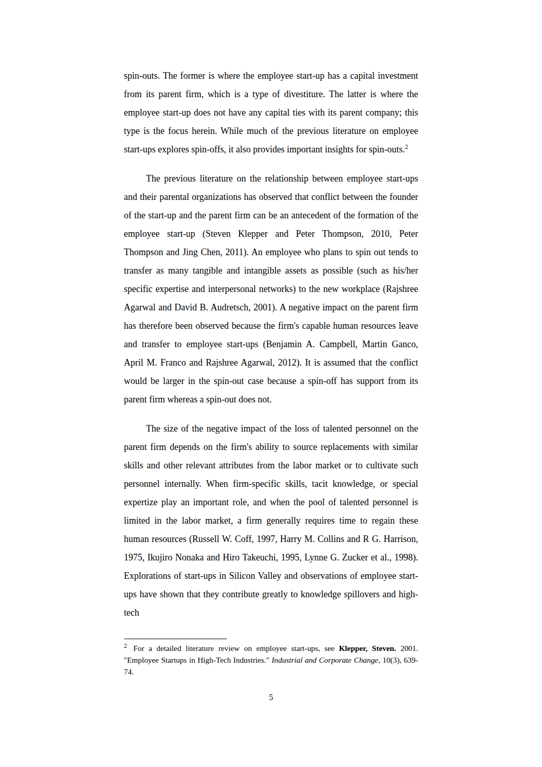spin-outs. The former is where the employee start-up has a capital investment from its parent firm, which is a type of divestiture. The latter is where the employee start-up does not have any capital ties with its parent company; this type is the focus herein. While much of the previous literature on employee start-ups explores spin-offs, it also provides important insights for spin-outs.2
The previous literature on the relationship between employee start-ups and their parental organizations has observed that conflict between the founder of the start-up and the parent firm can be an antecedent of the formation of the employee start-up (Steven Klepper and Peter Thompson, 2010, Peter Thompson and Jing Chen, 2011). An employee who plans to spin out tends to transfer as many tangible and intangible assets as possible (such as his/her specific expertise and interpersonal networks) to the new workplace (Rajshree Agarwal and David B. Audretsch, 2001). A negative impact on the parent firm has therefore been observed because the firm's capable human resources leave and transfer to employee start-ups (Benjamin A. Campbell, Martin Ganco, April M. Franco and Rajshree Agarwal, 2012). It is assumed that the conflict would be larger in the spin-out case because a spin-off has support from its parent firm whereas a spin-out does not.
The size of the negative impact of the loss of talented personnel on the parent firm depends on the firm's ability to source replacements with similar skills and other relevant attributes from the labor market or to cultivate such personnel internally. When firm-specific skills, tacit knowledge, or special expertize play an important role, and when the pool of talented personnel is limited in the labor market, a firm generally requires time to regain these human resources (Russell W. Coff, 1997, Harry M. Collins and R G. Harrison, 1975, Ikujiro Nonaka and Hiro Takeuchi, 1995, Lynne G. Zucker et al., 1998). Explorations of start-ups in Silicon Valley and observations of employee start-ups have shown that they contribute greatly to knowledge spillovers and high-tech
2 For a detailed literature review on employee start-ups, see Klepper, Steven. 2001. "Employee Startups in High-Tech Industries." Industrial and Corporate Change, 10(3), 639-74.
5